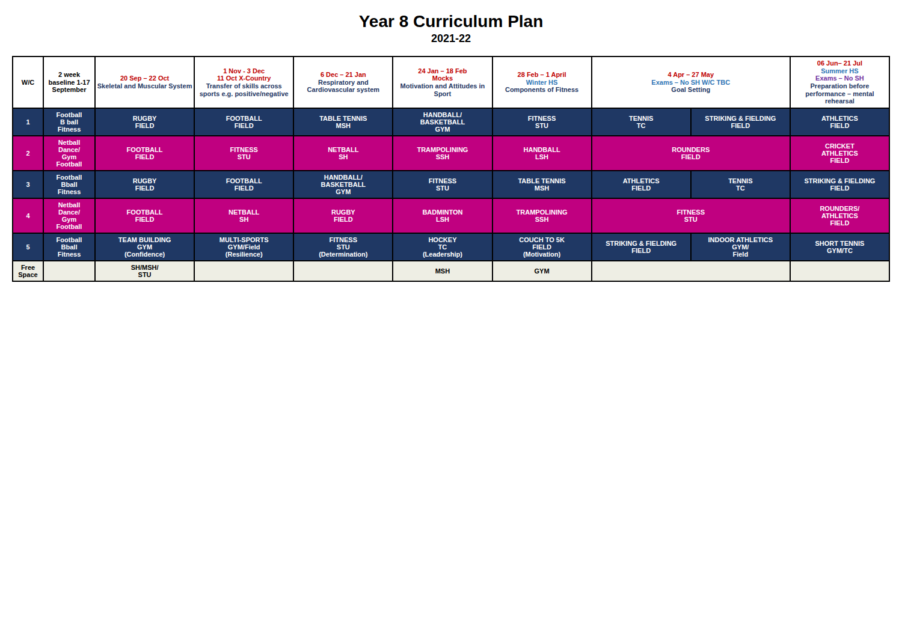Year 8 Curriculum Plan
2021-22
| W/C | 2 week baseline 1-17 September | 20 Sep – 22 Oct Skeletal and Muscular System | 1 Nov - 3 Dec 11 Oct X-Country Transfer of skills across sports e.g. positive/negative | 6 Dec – 21 Jan Respiratory and Cardiovascular system | 24 Jan – 18 Feb Mocks Motivation and Attitudes in Sport | 28 Feb – 1 April Winter HS Components of Fitness | 4 Apr – 27 May Exams – No SH W/C TBC Goal Setting | 06 Jun– 21 Jul Summer HS Exams – No SH Preparation before performance – mental rehearsal |
| --- | --- | --- | --- | --- | --- | --- | --- | --- |
| 1 | Football B ball Fitness | RUGBY FIELD | FOOTBALL FIELD | TABLE TENNIS MSH | HANDBALL/ BASKETBALL GYM | FITNESS STU | TENNIS TC | STRIKING & FIELDING FIELD | ATHLETICS FIELD |
| 2 | Netball Dance/ Gym Football | FOOTBALL FIELD | FITNESS STU | NETBALL SH | TRAMPOLINING SSH | HANDBALL LSH | ROUNDERS FIELD | CRICKET ATHLETICS FIELD |
| 3 | Football Bball Fitness | RUGBY FIELD | FOOTBALL FIELD | HANDBALL/ BASKETBALL GYM | FITNESS STU | TABLE TENNIS MSH | ATHLETICS FIELD | TENNIS TC | STRIKING & FIELDING FIELD |
| 4 | Netball Dance/ Gym Football | FOOTBALL FIELD | NETBALL SH | RUGBY FIELD | BADMINTON LSH | TRAMPOLINING SSH | FITNESS STU | ROUNDERS/ ATHLETICS FIELD |
| 5 | Football Bball Fitness | TEAM BUILDING GYM (Confidence) | MULTI-SPORTS GYM/Field (Resilience) | FITNESS STU (Determination) | HOCKEY TC (Leadership) | COUCH TO 5K FIELD (Motivation) | STRIKING & FIELDING FIELD | INDOOR ATHLETICS GYM/ Field | SHORT TENNIS GYM/TC |
| Free Space | | SH/MSH/ STU | | | MSH | GYM | | |